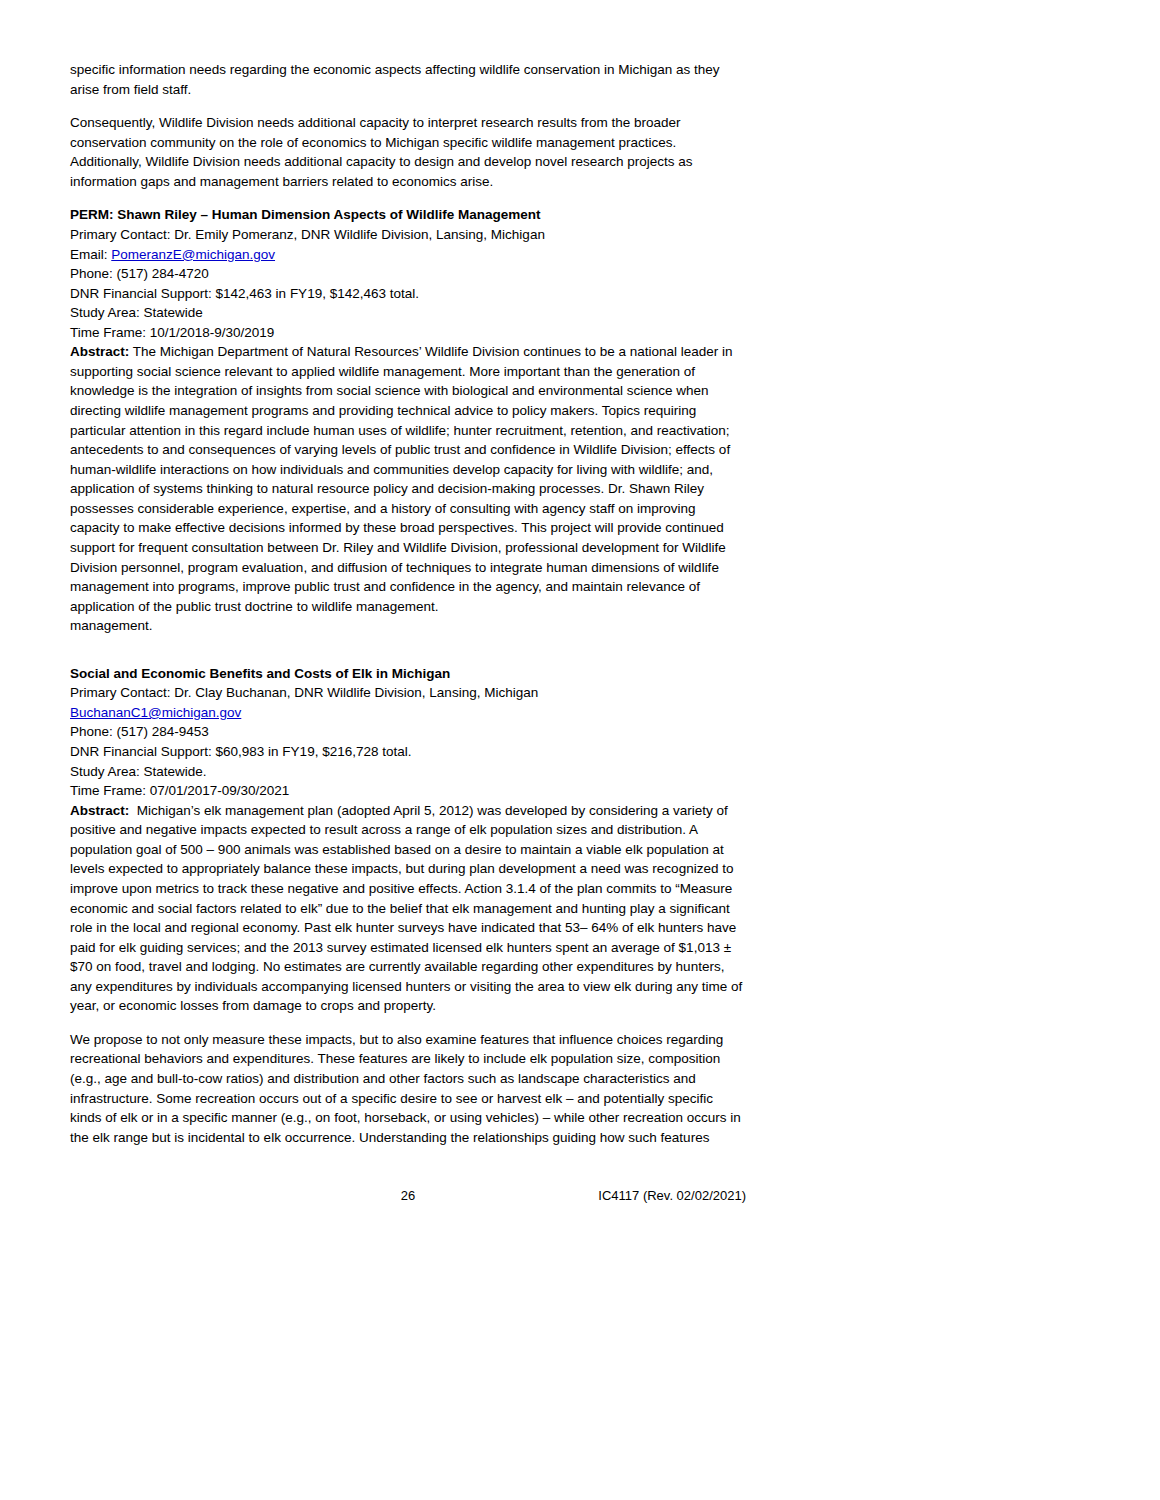specific information needs regarding the economic aspects affecting wildlife conservation in Michigan as they arise from field staff.
Consequently, Wildlife Division needs additional capacity to interpret research results from the broader conservation community on the role of economics to Michigan specific wildlife management practices. Additionally, Wildlife Division needs additional capacity to design and develop novel research projects as information gaps and management barriers related to economics arise.
PERM: Shawn Riley – Human Dimension Aspects of Wildlife Management
Primary Contact: Dr. Emily Pomeranz, DNR Wildlife Division, Lansing, Michigan
Email: PomeranzE@michigan.gov
Phone: (517) 284-4720
DNR Financial Support: $142,463 in FY19, $142,463 total.
Study Area: Statewide
Time Frame: 10/1/2018-9/30/2019
Abstract: The Michigan Department of Natural Resources’ Wildlife Division continues to be a national leader in supporting social science relevant to applied wildlife management. More important than the generation of knowledge is the integration of insights from social science with biological and environmental science when directing wildlife management programs and providing technical advice to policy makers. Topics requiring particular attention in this regard include human uses of wildlife; hunter recruitment, retention, and reactivation; antecedents to and consequences of varying levels of public trust and confidence in Wildlife Division; effects of human-wildlife interactions on how individuals and communities develop capacity for living with wildlife; and, application of systems thinking to natural resource policy and decision-making processes. Dr. Shawn Riley possesses considerable experience, expertise, and a history of consulting with agency staff on improving capacity to make effective decisions informed by these broad perspectives. This project will provide continued support for frequent consultation between Dr. Riley and Wildlife Division, professional development for Wildlife Division personnel, program evaluation, and diffusion of techniques to integrate human dimensions of wildlife management into programs, improve public trust and confidence in the agency, and maintain relevance of application of the public trust doctrine to wildlife management.
management.
Social and Economic Benefits and Costs of Elk in Michigan
Primary Contact: Dr. Clay Buchanan, DNR Wildlife Division, Lansing, Michigan
BuchananC1@michigan.gov
Phone: (517) 284-9453
DNR Financial Support: $60,983 in FY19, $216,728 total.
Study Area: Statewide.
Time Frame: 07/01/2017-09/30/2021
Abstract: Michigan’s elk management plan (adopted April 5, 2012) was developed by considering a variety of positive and negative impacts expected to result across a range of elk population sizes and distribution. A population goal of 500 – 900 animals was established based on a desire to maintain a viable elk population at levels expected to appropriately balance these impacts, but during plan development a need was recognized to improve upon metrics to track these negative and positive effects. Action 3.1.4 of the plan commits to “Measure economic and social factors related to elk” due to the belief that elk management and hunting play a significant role in the local and regional economy. Past elk hunter surveys have indicated that 53– 64% of elk hunters have paid for elk guiding services; and the 2013 survey estimated licensed elk hunters spent an average of $1,013 ± $70 on food, travel and lodging. No estimates are currently available regarding other expenditures by hunters, any expenditures by individuals accompanying licensed hunters or visiting the area to view elk during any time of year, or economic losses from damage to crops and property.
We propose to not only measure these impacts, but to also examine features that influence choices regarding recreational behaviors and expenditures. These features are likely to include elk population size, composition (e.g., age and bull-to-cow ratios) and distribution and other factors such as landscape characteristics and infrastructure. Some recreation occurs out of a specific desire to see or harvest elk – and potentially specific kinds of elk or in a specific manner (e.g., on foot, horseback, or using vehicles) – while other recreation occurs in the elk range but is incidental to elk occurrence. Understanding the relationships guiding how such features
26
IC4117 (Rev. 02/02/2021)